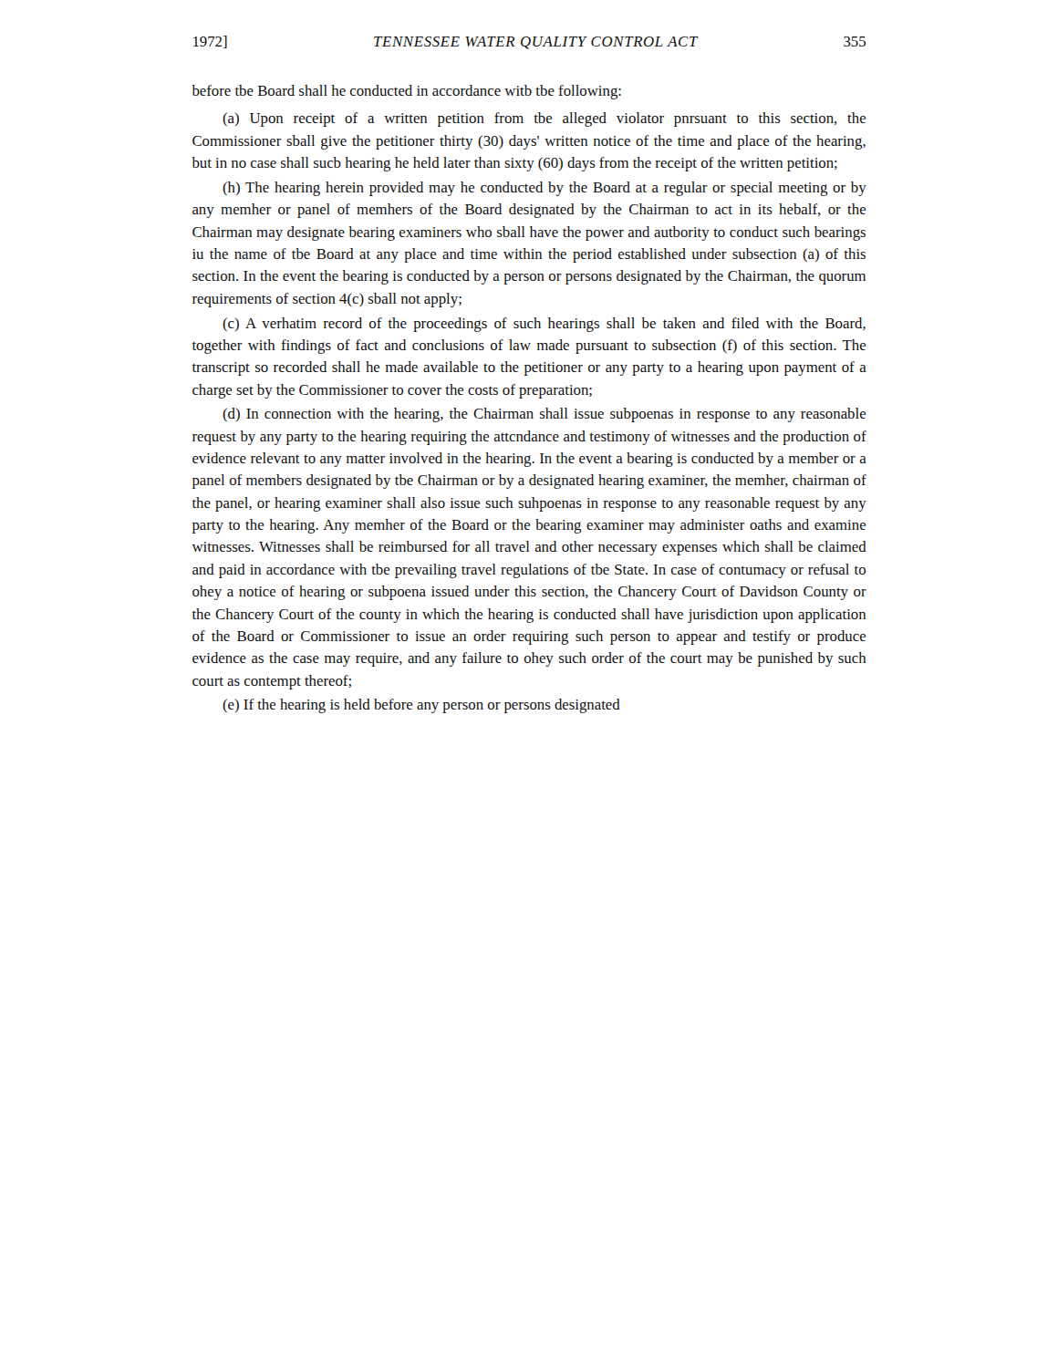1972] Tennessee Water Quality Control Act 355
Hearing procedures before the Board
before tbe Board shall he conducted in accordance witb tbe following:
(a) Upon receipt of a written petition from tbe alleged violator pnrsuant to this section, the Commissioner sball give the petitioner thirty (30) days' written notice of the time and place of the hearing, but in no case shall sucb hearing he held later than sixty (60) days from the receipt of the written petition;
(h) The hearing herein provided may he conducted by the Board at a regular or special meeting or by any memher or panel of memhers of the Board designated by the Chairman to act in its hebalf, or the Chairman may designate bearing examiners who sball have the power and autbority to conduct such bearings iu the name of tbe Board at any place and time within the period established under subsection (a) of this section. In the event the bearing is conducted by a person or persons designated by the Chairman, the quorum requirements of section 4(c) sball not apply;
(c) A verhatim record of the proceedings of such hearings shall be taken and filed with the Board, together with findings of fact and conclusions of law made pursuant to subsection (f) of this section. The transcript so recorded shall he made available to the petitioner or any party to a hearing upon payment of a charge set by the Commissioner to cover the costs of preparation;
(d) In connection with the hearing, the Chairman shall issue subpoenas in response to any reasonable request by any party to the hearing requiring the attcndance and testimony of witnesses and the production of evidence relevant to any matter involved in the hearing. In the event a bearing is conducted by a member or a panel of members designated by tbe Chairman or by a designated hearing examiner, the memher, chairman of the panel, or hearing examiner shall also issue such suhpoenas in response to any reasonable request by any party to the hearing. Any memher of the Board or the bearing examiner may administer oaths and examine witnesses. Witnesses shall be reimbursed for all travel and other necessary expenses which shall be claimed and paid in accordance with tbe prevailing travel regulations of tbe State. In case of contumacy or refusal to ohey a notice of hearing or subpoena issued under this section, the Chancery Court of Davidson County or the Chancery Court of the county in which the hearing is conducted shall have jurisdiction upon application of the Board or Commissioner to issue an order requiring such person to appear and testify or produce evidence as the case may require, and any failure to ohey such order of the court may be punished by such court as contempt thereof;
(e) If the hearing is held before any person or persons designated